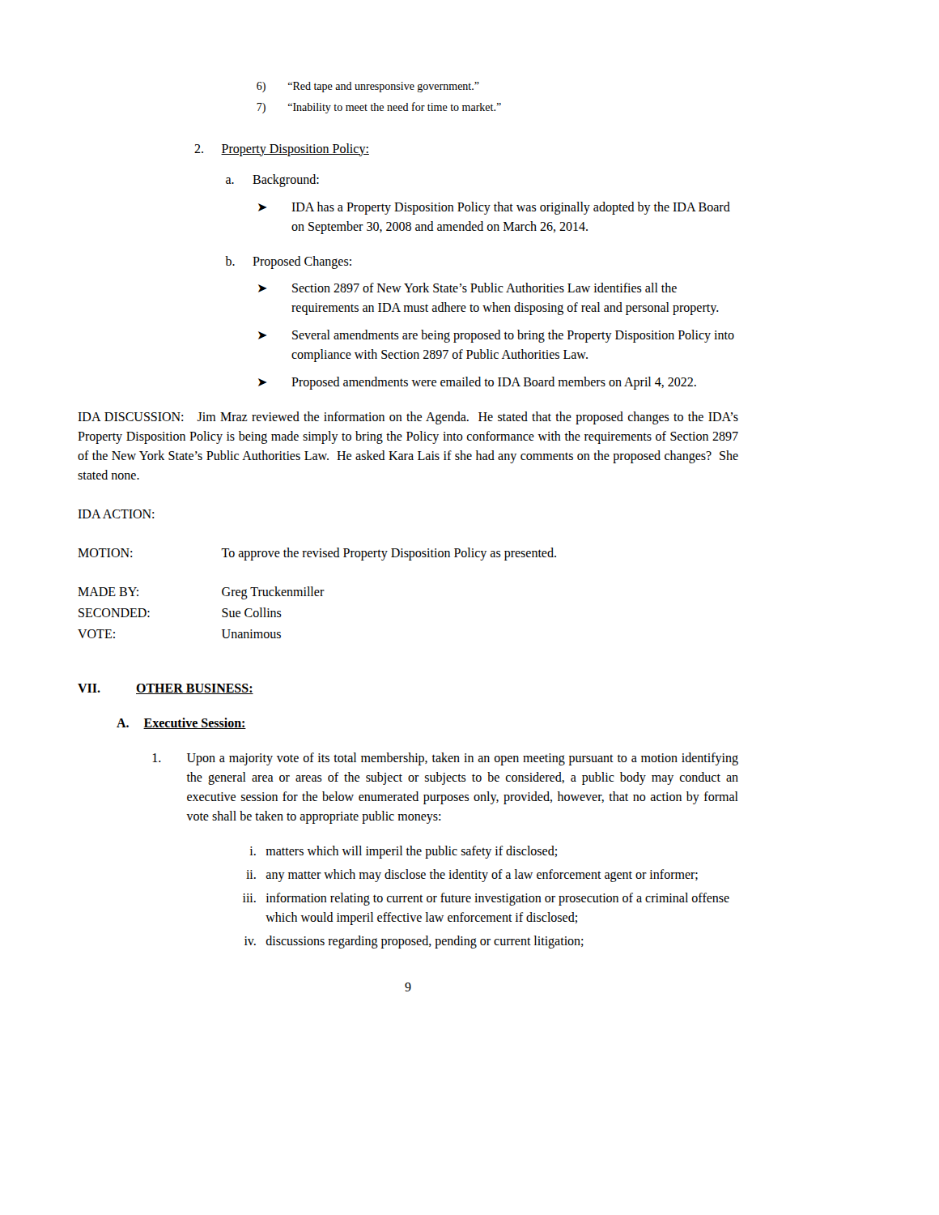6) “Red tape and unresponsive government.”
7) “Inability to meet the need for time to market.”
2. Property Disposition Policy:
a. Background:
➤ IDA has a Property Disposition Policy that was originally adopted by the IDA Board on September 30, 2008 and amended on March 26, 2014.
b. Proposed Changes:
➤ Section 2897 of New York State’s Public Authorities Law identifies all the requirements an IDA must adhere to when disposing of real and personal property.
➤ Several amendments are being proposed to bring the Property Disposition Policy into compliance with Section 2897 of Public Authorities Law.
➤ Proposed amendments were emailed to IDA Board members on April 4, 2022.
IDA DISCUSSION: Jim Mraz reviewed the information on the Agenda. He stated that the proposed changes to the IDA’s Property Disposition Policy is being made simply to bring the Policy into conformance with the requirements of Section 2897 of the New York State’s Public Authorities Law. He asked Kara Lais if she had any comments on the proposed changes? She stated none.
IDA ACTION:
MOTION: To approve the revised Property Disposition Policy as presented.
MADE BY: Greg Truckenmiller
SECONDED: Sue Collins
VOTE: Unanimous
VII. OTHER BUSINESS:
A. Executive Session:
1. Upon a majority vote of its total membership, taken in an open meeting pursuant to a motion identifying the general area or areas of the subject or subjects to be considered, a public body may conduct an executive session for the below enumerated purposes only, provided, however, that no action by formal vote shall be taken to appropriate public moneys:
i. matters which will imperil the public safety if disclosed;
ii. any matter which may disclose the identity of a law enforcement agent or informer;
iii. information relating to current or future investigation or prosecution of a criminal offense which would imperil effective law enforcement if disclosed;
iv. discussions regarding proposed, pending or current litigation;
9